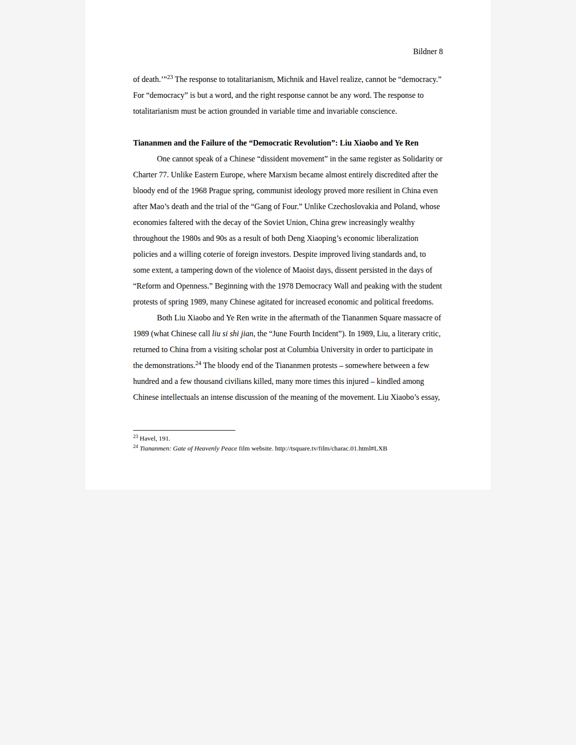Bildner 8
of death.’”23 The response to totalitarianism, Michnik and Havel realize, cannot be “democracy.” For “democracy” is but a word, and the right response cannot be any word. The response to totalitarianism must be action grounded in variable time and invariable conscience.
Tiananmen and the Failure of the “Democratic Revolution”: Liu Xiaobo and Ye Ren
One cannot speak of a Chinese “dissident movement” in the same register as Solidarity or Charter 77. Unlike Eastern Europe, where Marxism became almost entirely discredited after the bloody end of the 1968 Prague spring, communist ideology proved more resilient in China even after Mao’s death and the trial of the “Gang of Four.” Unlike Czechoslovakia and Poland, whose economies faltered with the decay of the Soviet Union, China grew increasingly wealthy throughout the 1980s and 90s as a result of both Deng Xiaoping’s economic liberalization policies and a willing coterie of foreign investors. Despite improved living standards and, to some extent, a tampering down of the violence of Maoist days, dissent persisted in the days of “Reform and Openness.” Beginning with the 1978 Democracy Wall and peaking with the student protests of spring 1989, many Chinese agitated for increased economic and political freedoms.
Both Liu Xiaobo and Ye Ren write in the aftermath of the Tiananmen Square massacre of 1989 (what Chinese call liu si shi jian, the “June Fourth Incident”). In 1989, Liu, a literary critic, returned to China from a visiting scholar post at Columbia University in order to participate in the demonstrations.24 The bloody end of the Tiananmen protests – somewhere between a few hundred and a few thousand civilians killed, many more times this injured – kindled among Chinese intellectuals an intense discussion of the meaning of the movement. Liu Xiaobo’s essay,
23 Havel, 191.
24 Tiananmen: Gate of Heavenly Peace film website. http://tsquare.tv/film/charac.01.html#LXB